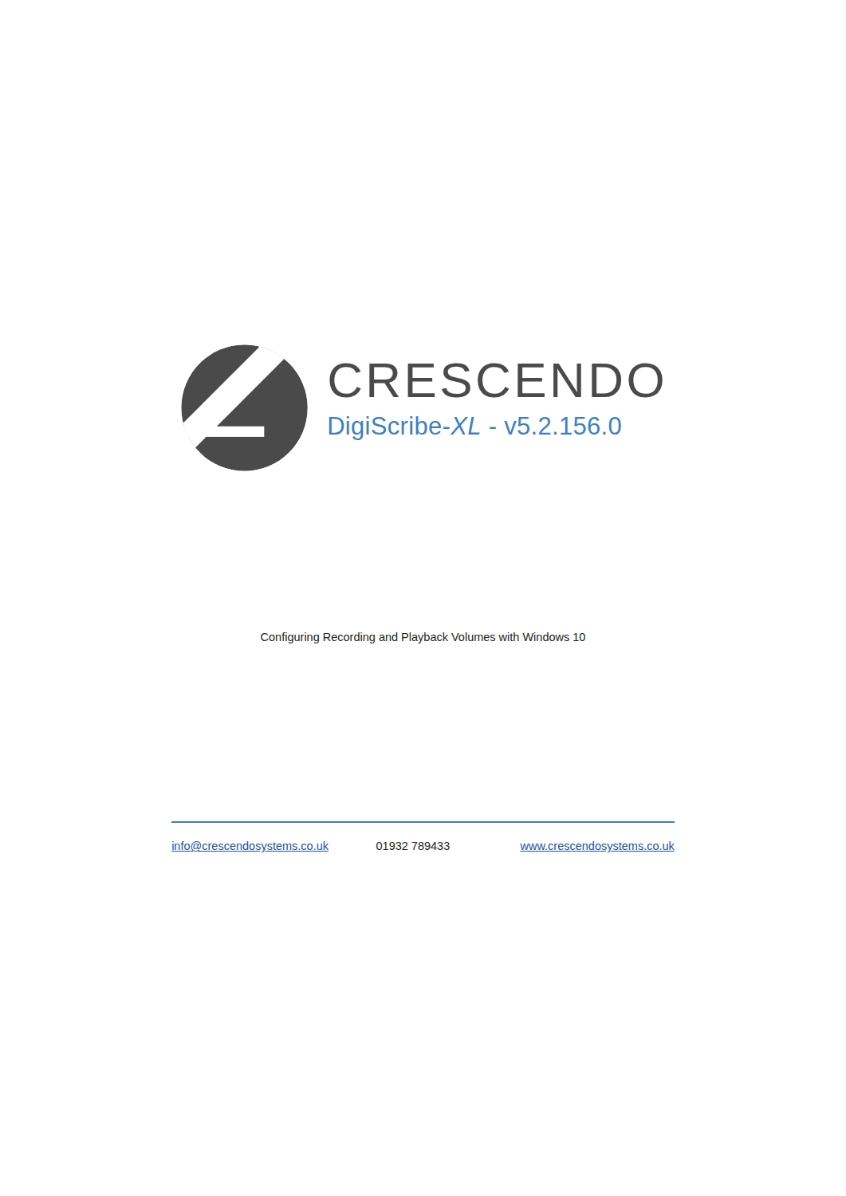CRESCENDO
DigiScribe-XL - v5.2.156.0
Configuring Recording and Playback Volumes with Windows 10
info@crescendosystems.co.uk
01932 789433
www.crescendosystems.co.uk